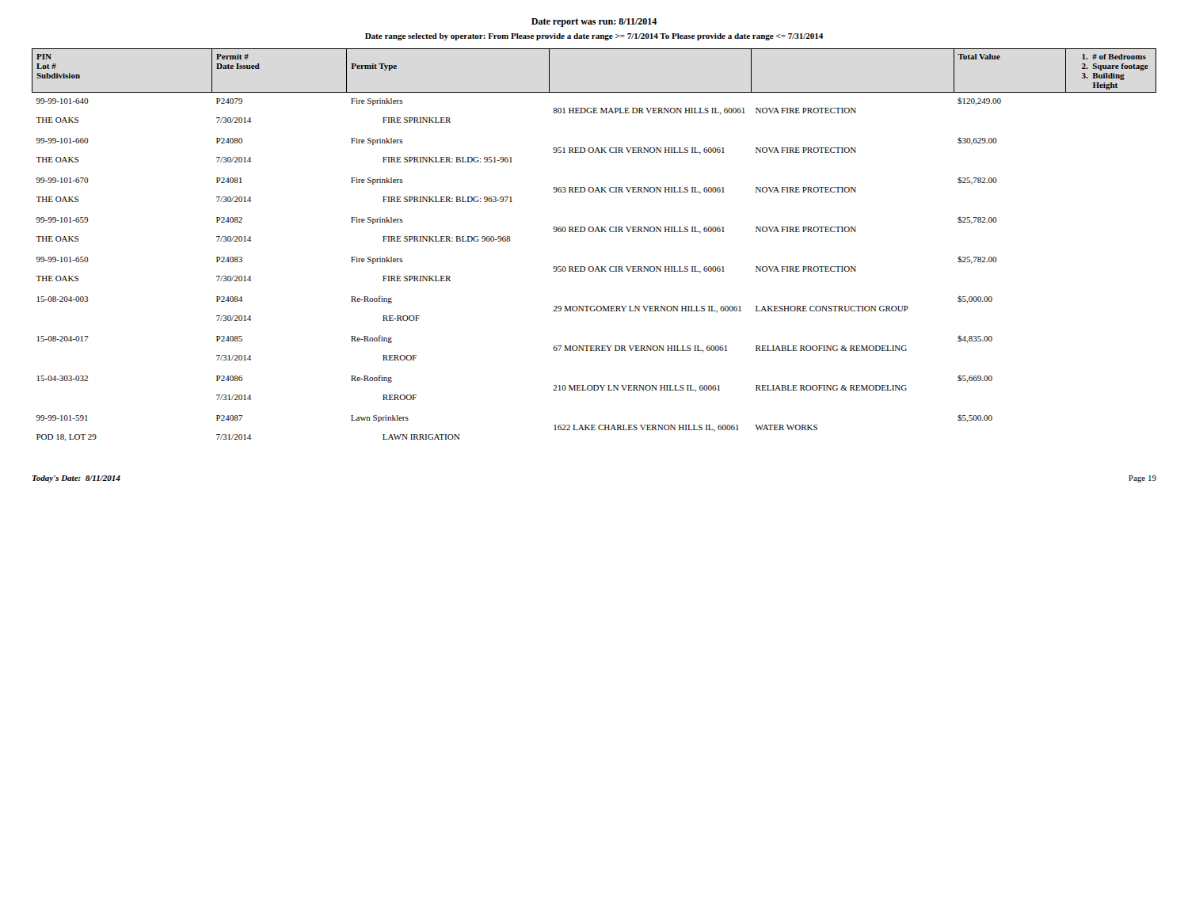Date report was run: 8/11/2014
Date range selected by operator: From Please provide a date range >= 7/1/2014 To Please provide a date range <= 7/31/2014
| PIN Lot # Subdivision | Permit # Date Issued | Permit Type | | | Total Value | 1. # of Bedrooms 2. Square footage 3. Building Height |
| --- | --- | --- | --- | --- | --- | --- |
| 99-99-101-640 THE OAKS | P24079 7/30/2014 | Fire Sprinklers FIRE SPRINKLER | 801 HEDGE MAPLE DR VERNON HILLS IL, 60061 | NOVA FIRE PROTECTION | $120,249.00 | |
| 99-99-101-660 THE OAKS | P24080 7/30/2014 | Fire Sprinklers FIRE SPRINKLER: BLDG: 951-961 | 951 RED OAK CIR VERNON HILLS IL, 60061 | NOVA FIRE PROTECTION | $30,629.00 | |
| 99-99-101-670 THE OAKS | P24081 7/30/2014 | Fire Sprinklers FIRE SPRINKLER: BLDG: 963-971 | 963 RED OAK CIR VERNON HILLS IL, 60061 | NOVA FIRE PROTECTION | $25,782.00 | |
| 99-99-101-659 THE OAKS | P24082 7/30/2014 | Fire Sprinklers FIRE SPRINKLER: BLDG 960-968 | 960 RED OAK CIR VERNON HILLS IL, 60061 | NOVA FIRE PROTECTION | $25,782.00 | |
| 99-99-101-650 THE OAKS | P24083 7/30/2014 | Fire Sprinklers FIRE SPRINKLER | 950 RED OAK CIR VERNON HILLS IL, 60061 | NOVA FIRE PROTECTION | $25,782.00 | |
| 15-08-204-003 | P24084 7/30/2014 | Re-Roofing RE-ROOF | 29 MONTGOMERY LN VERNON HILLS IL, 60061 | LAKESHORE CONSTRUCTION GROUP | $5,000.00 | |
| 15-08-204-017 | P24085 7/31/2014 | Re-Roofing REROOF | 67 MONTEREY DR VERNON HILLS IL, 60061 | RELIABLE ROOFING & REMODELING | $4,835.00 | |
| 15-04-303-032 | P24086 7/31/2014 | Re-Roofing REROOF | 210 MELODY LN VERNON HILLS IL, 60061 | RELIABLE ROOFING & REMODELING | $5,669.00 | |
| 99-99-101-591 POD 18, LOT 29 | P24087 7/31/2014 | Lawn Sprinklers LAWN IRRIGATION | 1622 LAKE CHARLES VERNON HILLS IL, 60061 | WATER WORKS | $5,500.00 | |
Today's Date: 8/11/2014 Page 19